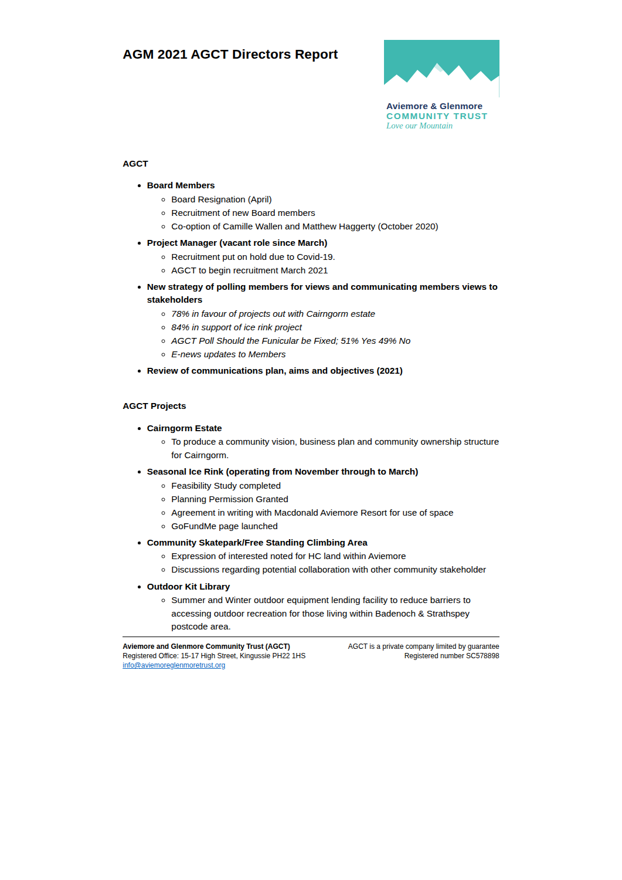AGM 2021 AGCT Directors Report
Aviemore & Glenmore
COMMUNITY TRUST
Love our Mountain
AGCT
Board Members
Board Resignation (April)
Recruitment of new Board members
Co-option of Camille Wallen and Matthew Haggerty (October 2020)
Project Manager (vacant role since March)
Recruitment put on hold due to Covid-19.
AGCT to begin recruitment March 2021
New strategy of polling members for views and communicating members views to stakeholders
78% in favour of projects out with Cairngorm estate
84% in support of ice rink project
AGCT Poll Should the Funicular be Fixed; 51% Yes 49% No
E-news updates to Members
Review of communications plan, aims and objectives (2021)
AGCT Projects
Cairngorm Estate
To produce a community vision, business plan and community ownership structure for Cairngorm.
Seasonal Ice Rink (operating from November through to March)
Feasibility Study completed
Planning Permission Granted
Agreement in writing with Macdonald Aviemore Resort for use of space
GoFundMe page launched
Community Skatepark/Free Standing Climbing Area
Expression of interested noted for HC land within Aviemore
Discussions regarding potential collaboration with other community stakeholder
Outdoor Kit Library
Summer and Winter outdoor equipment lending facility to reduce barriers to accessing outdoor recreation for those living within Badenoch & Strathspey postcode area.
Aviemore and Glenmore Community Trust (AGCT)
Registered Office: 15-17 High Street, Kingussie PH22 1HS
info@aviemoreglenmoretrust.org
AGCT is a private company limited by guarantee
Registered number SC578898